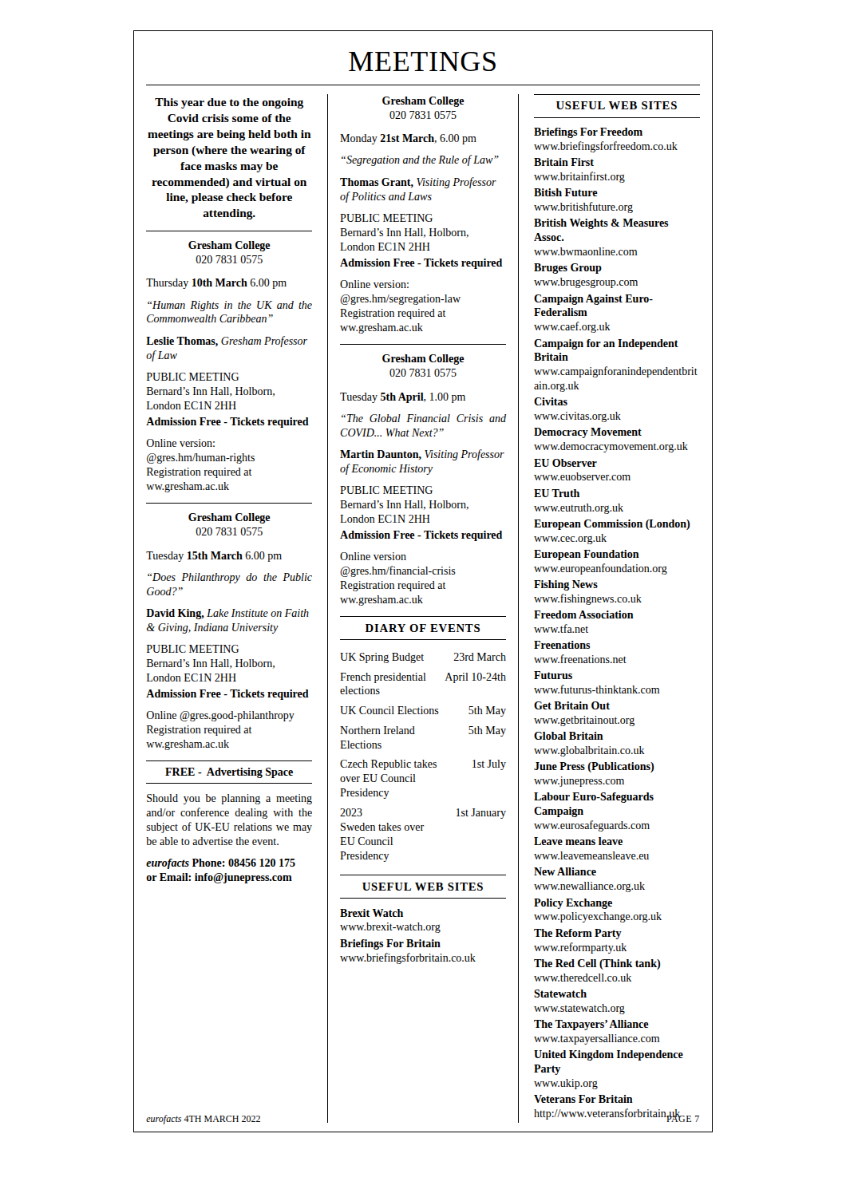MEETINGS
This year due to the ongoing Covid crisis some of the meetings are being held both in person (where the wearing of face masks may be recommended) and virtual on line, please check before attending.
Gresham College
020 7831 0575
Thursday 10th March 6.00 pm
“Human Rights in the UK and the Commonwealth Caribbean”
Leslie Thomas, Gresham Professor of Law
PUBLIC MEETING
Bernard’s Inn Hall, Holborn, London EC1N 2HH
Admission Free - Tickets required
Online version:
@gres.hm/human-rights
Registration required at
ww.gresham.ac.uk
Gresham College
020 7831 0575
Tuesday 15th March 6.00 pm
“Does Philanthropy do the Public Good?”
David King, Lake Institute on Faith & Giving, Indiana University
PUBLIC MEETING
Bernard’s Inn Hall, Holborn, London EC1N 2HH
Admission Free - Tickets required
Online @gres.good-philanthropy
Registration required at
ww.gresham.ac.uk
FREE - Advertising Space
Should you be planning a meeting and/or conference dealing with the subject of UK-EU relations we may be able to advertise the event.
eurofacts Phone: 08456 120 175
or Email: info@junepress.com
Gresham College
020 7831 0575
Monday 21st March, 6.00 pm
“Segregation and the Rule of Law”
Thomas Grant, Visiting Professor of Politics and Laws
PUBLIC MEETING
Bernard’s Inn Hall, Holborn, London EC1N 2HH
Admission Free - Tickets required
Online version:
@gres.hm/segregation-law
Registration required at
ww.gresham.ac.uk
Gresham College
020 7831 0575
Tuesday 5th April, 1.00 pm
“The Global Financial Crisis and COVID... What Next?”
Martin Daunton, Visiting Professor of Economic History
PUBLIC MEETING
Bernard’s Inn Hall, Holborn, London EC1N 2HH
Admission Free - Tickets required
Online version
@gres.hm/financial-crisis
Registration required at
ww.gresham.ac.uk
DIARY OF EVENTS
| UK Spring Budget | 23rd March |
| French presidential elections | April 10-24th |
| UK Council Elections | 5th May |
| Northern Ireland Elections | 5th May |
| Czech Republic takes over EU Council Presidency | 1st July |
| 2023 Sweden takes over EU Council Presidency | 1st January |
USEFUL WEB SITES
Brexit Watch
www.brexit-watch.org
Briefings For Britain
www.briefingsforbritain.co.uk
USEFUL WEB SITES
Briefings For Freedom
www.briefingsforfreedom.co.uk
Britain First
www.britainfirst.org
Bitish Future
www.britishfuture.org
British Weights & Measures Assoc.
www.bwmaonline.com
Bruges Group
www.brugesgroup.com
Campaign Against Euro-Federalism
www.caef.org.uk
Campaign for an Independent Britain
www.campaignforanindependentbritain.org.uk
Civitas
www.civitas.org.uk
Democracy Movement
www.democracymovement.org.uk
EU Observer
www.euobserver.com
EU Truth
www.eutruth.org.uk
European Commission (London)
www.cec.org.uk
European Foundation
www.europeanfoundation.org
Fishing News
www.fishingnews.co.uk
Freedom Association
www.tfa.net
Freenations
www.freenations.net
Futurus
www.futurus-thinktank.com
Get Britain Out
www.getbritainout.org
Global Britain
www.globalbritain.co.uk
June Press (Publications)
www.junepress.com
Labour Euro-Safeguards Campaign
www.eurosafeguards.com
Leave means leave
www.leavemeansleave.eu
New Alliance
www.newalliance.org.uk
Policy Exchange
www.policyexchange.org.uk
The Reform Party
www.reformparty.uk
The Red Cell (Think tank)
www.theredcell.co.uk
Statewatch
www.statewatch.org
The Taxpayers’ Alliance
www.taxpayersalliance.com
United Kingdom Independence Party
www.ukip.org
Veterans For Britain
http://www.veteransforbritain.uk
eurofacts 4TH MARCH 2022
PAGE 7